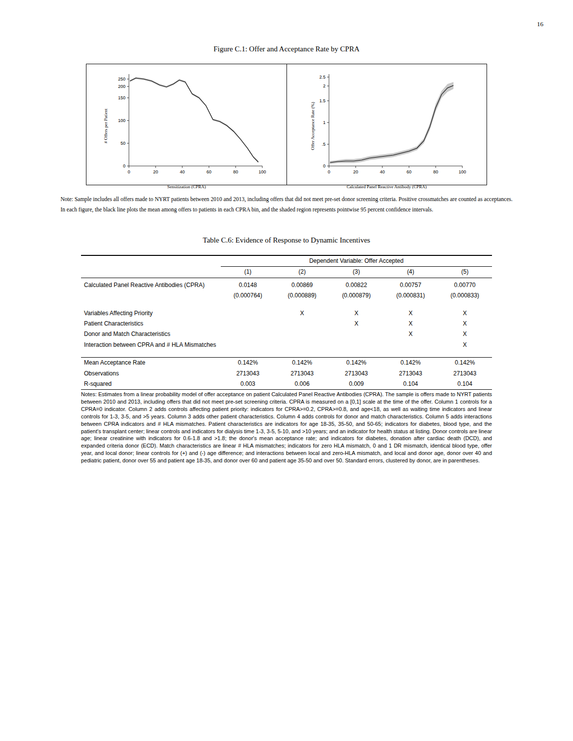16
Figure C.1: Offer and Acceptance Rate by CPRA
# Offers per Patient
0 50 100 150 200 250 0 20 40 60 80 100
Sensitization (CPRA)
Offer Acceptance Rate (%)
0 .5 1 1.5 2 2.5 0 20 40 60 80 100
Calculated Panel Reactive Antibody (CPRA)
Note: Sample includes all offers made to NYRT patients between 2010 and 2013, including offers that did not meet pre-set donor screening criteria. Positive crossmatches are counted as acceptances. In each figure, the black line plots the mean among offers to patients in each CPRA bin, and the shaded region represents pointwise 95 percent confidence intervals.
Table C.6: Evidence of Response to Dynamic Incentives
| | Dependent Variable: Offer Accepted |
| | (1) | (2) | (3) | (4) | (5) |
| Calculated Panel Reactive Antibodies (CPRA) | 0.0148 | 0.00869 | 0.00822 | 0.00757 | 0.00770 |
| | (0.000764) | (0.000889) | (0.000879) | (0.000831) | (0.000833) |
| Variables Affecting Priority | | X | X | X | X |
| Patient Characteristics | | | X | X | X |
| Donor and Match Characteristics | | | | X | X |
| Interaction between CPRA and # HLA Mismatches | | | | | X |
| Mean Acceptance Rate | 0.142% | 0.142% | 0.142% | 0.142% | 0.142% |
| Observations | 2713043 | 2713043 | 2713043 | 2713043 | 2713043 |
| R-squared | 0.003 | 0.006 | 0.009 | 0.104 | 0.104 |
Notes: Estimates from a linear probability model of offer acceptance on patient Calculated Panel Reactive Antibodies (CPRA). The sample is offers made to NYRT patients between 2010 and 2013, including offers that did not meet pre-set screening criteria. CPRA is measured on a [0,1] scale at the time of the offer. Column 1 controls for a CPRA=0 indicator. Column 2 adds controls affecting patient priority: indicators for CPRA>=0.2, CPRA>=0.8, and age<18, as well as waiting time indicators and linear controls for 1-3, 3-5, and >5 years. Column 3 adds other patient characteristics. Column 4 adds controls for donor and match characteristics. Column 5 adds interactions between CPRA indicators and # HLA mismatches. Patient characteristics are indicators for age 18-35, 35-50, and 50-65; indicators for diabetes, blood type, and the patient's transplant center; linear controls and indicators for dialysis time 1-3, 3-5, 5-10, and >10 years; and an indicator for health status at listing. Donor controls are linear age; linear creatinine with indicators for 0.6-1.8 and >1.8; the donor's mean acceptance rate; and indicators for diabetes, donation after cardiac death (DCD), and expanded criteria donor (ECD). Match characteristics are linear # HLA mismatches; indicators for zero HLA mismatch, 0 and 1 DR mismatch, identical blood type, offer year, and local donor; linear controls for (+) and (-) age difference; and interactions between local and zero-HLA mismatch, and local and donor age, donor over 40 and pediatric patient, donor over 55 and patient age 18-35, and donor over 60 and patient age 35-50 and over 50. Standard errors, clustered by donor, are in parentheses.